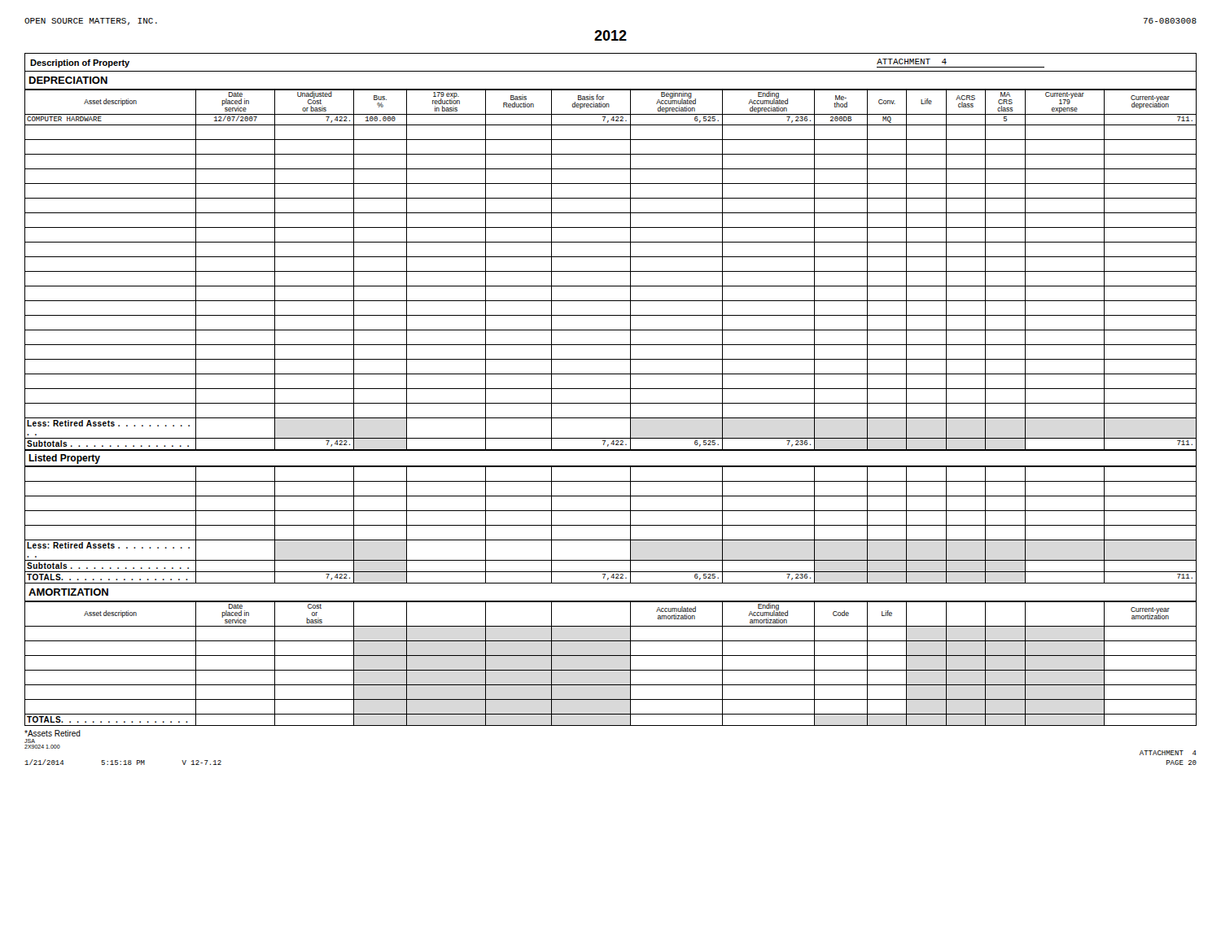OPEN SOURCE MATTERS, INC.
76-0803008
2012
Description of Property
ATTACHMENT 4
DEPRECIATION
| Asset description | Date placed in service | Unadjusted Cost or basis | Bus. % | 179 exp. reduction in basis | Basis Reduction | Basis for depreciation | Beginning Accumulated depreciation | Ending Accumulated depreciation | Me- thod | Conv. | Life | ACRS class | MA CRS class | Current-year 179 expense | Current-year depreciation |
| --- | --- | --- | --- | --- | --- | --- | --- | --- | --- | --- | --- | --- | --- | --- | --- |
| COMPUTER HARDWARE | 12/07/2007 | 7,422. | 100.000 | | | 7,422. | 6,525. | 7,236. | 200DB | MQ | | | 5 | | 711. |
| Less: Retired Assets . . . . . . . . . . . . | | | | | | | | | | | | | | | |
| Subtotals . . . . . . . . . . . . . . . . | | 7,422. | | | | 7,422. | 6,525. | 7,236. | | | | | | | 711. |
Listed Property
| Less: Retired Assets . . . . . . . . . . . . | | | | | | | | | | | | | | | |
| Subtotals . . . . . . . . . . . . . . . . | | | | | | | | | | | | | | | |
| TOTALS . . . . . . . . . . . . . . . . . | | 7,422. | | | | 7,422. | 6,525. | 7,236. | | | | | | | 711. |
AMORTIZATION
| Asset description | Date placed in service | Cost or basis | | | | | Accumulated amortization | Ending Accumulated amortization | Code | Life | | | | | Current-year amortization |
| --- | --- | --- | --- | --- | --- | --- | --- | --- | --- | --- | --- | --- | --- | --- | --- |
| TOTALS . . . . . . . . . . . . . . . . . | | | | | | | | | | | | | | | |
*Assets Retired
JSA
2X9024 1.000
ATTACHMENT 4
1/21/2014 5:15:18 PM V 12-7.12
PAGE 20